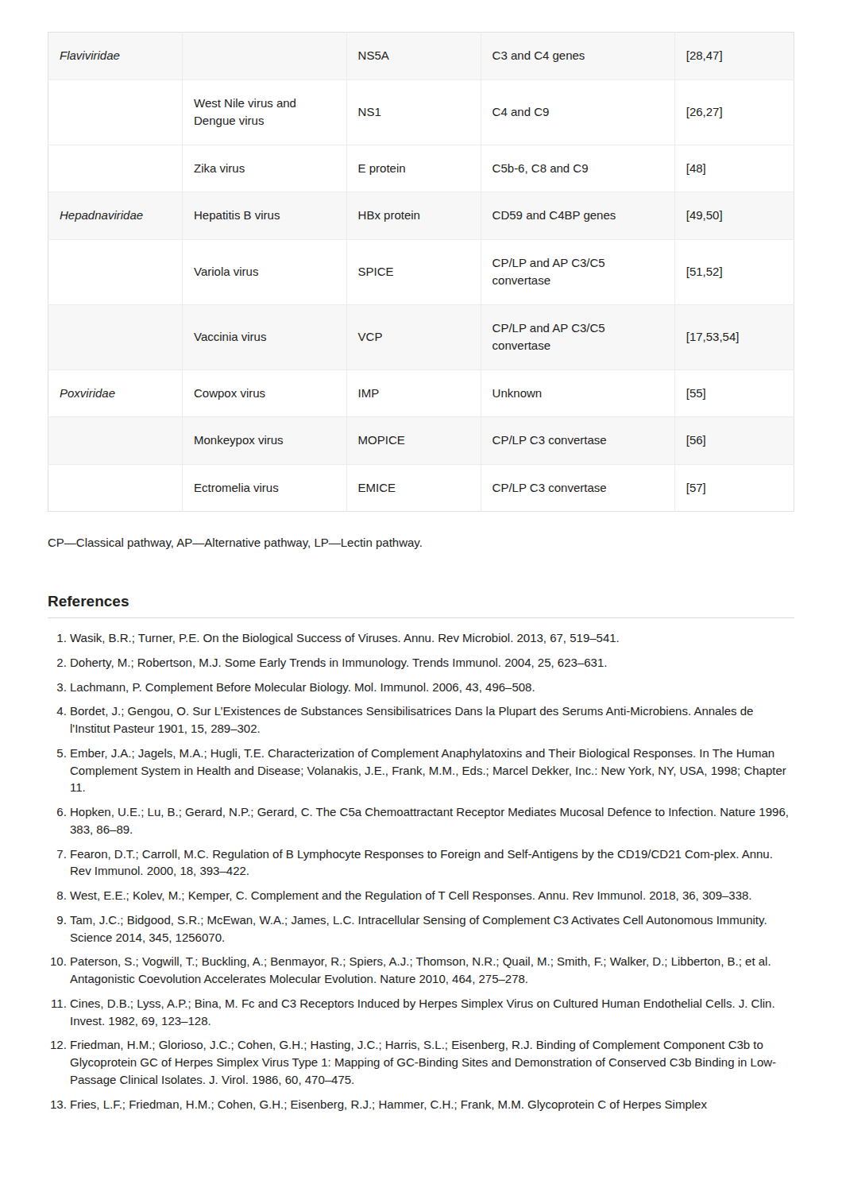| Flaviviridae | | NS5A | C3 and C4 genes | [28,47] |
| | West Nile virus and Dengue virus | NS1 | C4 and C9 | [26,27] |
| | Zika virus | E protein | C5b-6, C8 and C9 | [48] |
| Hepadnaviridae | Hepatitis B virus | HBx protein | CD59 and C4BP genes | [49,50] |
| | Variola virus | SPICE | CP/LP and AP C3/C5 convertase | [51,52] |
| | Vaccinia virus | VCP | CP/LP and AP C3/C5 convertase | [17,53,54] |
| Poxviridae | Cowpox virus | IMP | Unknown | [55] |
| | Monkeypox virus | MOPICE | CP/LP C3 convertase | [56] |
| | Ectromelia virus | EMICE | CP/LP C3 convertase | [57] |
CP—Classical pathway, AP—Alternative pathway, LP—Lectin pathway.
References
Wasik, B.R.; Turner, P.E. On the Biological Success of Viruses. Annu. Rev Microbiol. 2013, 67, 519–541.
Doherty, M.; Robertson, M.J. Some Early Trends in Immunology. Trends Immunol. 2004, 25, 623–631.
Lachmann, P. Complement Before Molecular Biology. Mol. Immunol. 2006, 43, 496–508.
Bordet, J.; Gengou, O. Sur L’Existences de Substances Sensibilisatrices Dans la Plupart des Serums Anti-Microbiens. Annales de l'Institut Pasteur 1901, 15, 289–302.
Ember, J.A.; Jagels, M.A.; Hugli, T.E. Characterization of Complement Anaphylatoxins and Their Biological Responses. In The Human Complement System in Health and Disease; Volanakis, J.E., Frank, M.M., Eds.; Marcel Dekker, Inc.: New York, NY, USA, 1998; Chapter 11.
Hopken, U.E.; Lu, B.; Gerard, N.P.; Gerard, C. The C5a Chemoattractant Receptor Mediates Mucosal Defence to Infection. Nature 1996, 383, 86–89.
Fearon, D.T.; Carroll, M.C. Regulation of B Lymphocyte Responses to Foreign and Self-Antigens by the CD19/CD21 Com-plex. Annu. Rev Immunol. 2000, 18, 393–422.
West, E.E.; Kolev, M.; Kemper, C. Complement and the Regulation of T Cell Responses. Annu. Rev Immunol. 2018, 36, 309–338.
Tam, J.C.; Bidgood, S.R.; McEwan, W.A.; James, L.C. Intracellular Sensing of Complement C3 Activates Cell Autonomous Immunity. Science 2014, 345, 1256070.
Paterson, S.; Vogwill, T.; Buckling, A.; Benmayor, R.; Spiers, A.J.; Thomson, N.R.; Quail, M.; Smith, F.; Walker, D.; Libberton, B.; et al. Antagonistic Coevolution Accelerates Molecular Evolution. Nature 2010, 464, 275–278.
Cines, D.B.; Lyss, A.P.; Bina, M. Fc and C3 Receptors Induced by Herpes Simplex Virus on Cultured Human Endothelial Cells. J. Clin. Invest. 1982, 69, 123–128.
Friedman, H.M.; Glorioso, J.C.; Cohen, G.H.; Hasting, J.C.; Harris, S.L.; Eisenberg, R.J. Binding of Complement Component C3b to Glycoprotein GC of Herpes Simplex Virus Type 1: Mapping of GC-Binding Sites and Demonstration of Conserved C3b Binding in Low-Passage Clinical Isolates. J. Virol. 1986, 60, 470–475.
Fries, L.F.; Friedman, H.M.; Cohen, G.H.; Eisenberg, R.J.; Hammer, C.H.; Frank, M.M. Glycoprotein C of Herpes Simplex